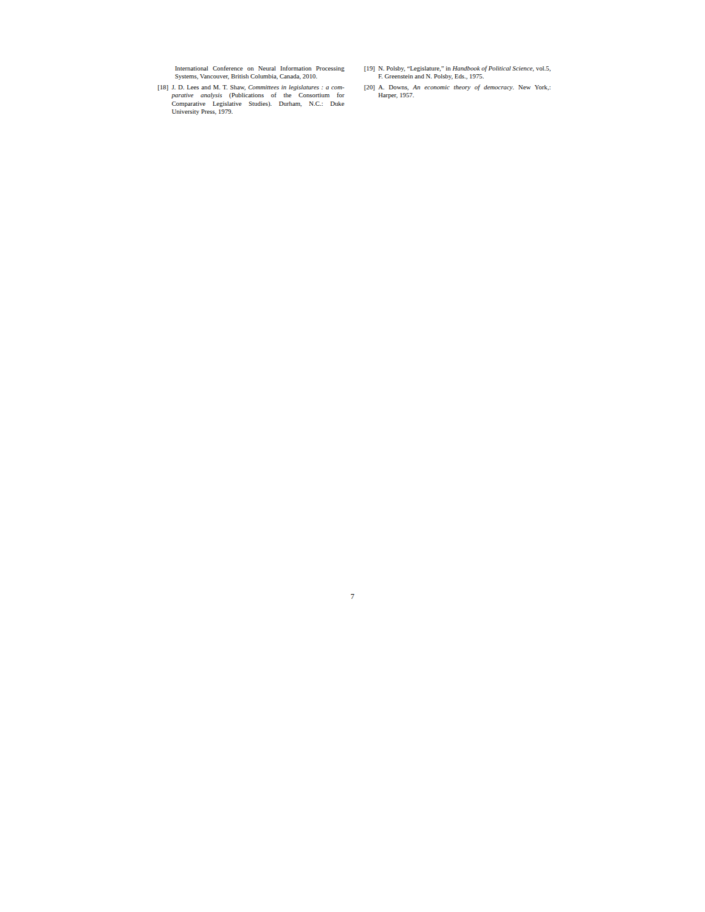International Conference on Neural Information Processing Systems, Vancouver, British Columbia, Canada, 2010.
[18] J. D. Lees and M. T. Shaw, Committees in legislatures : a comparative analysis (Publications of the Consortium for Comparative Legislative Studies). Durham, N.C.: Duke University Press, 1979.
[19] N. Polsby, “Legislature,” in Handbook of Political Science, vol.5, F. Greenstein and N. Polsby, Eds., 1975.
[20] A. Downs, An economic theory of democracy. New York,: Harper, 1957.
7